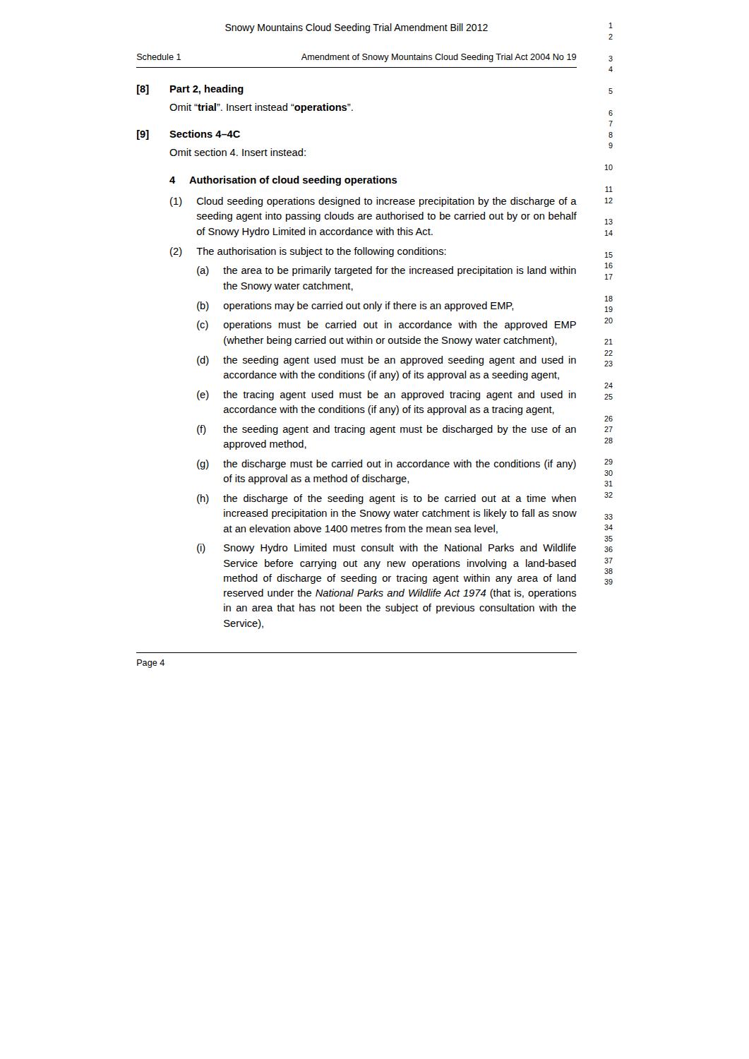Snowy Mountains Cloud Seeding Trial Amendment Bill 2012
Schedule 1
Amendment of Snowy Mountains Cloud Seeding Trial Act 2004 No 19
[8] Part 2, heading
Omit “trial”. Insert instead “operations”.
[9] Sections 4–4C
Omit section 4. Insert instead:
4 Authorisation of cloud seeding operations
(1)
Cloud seeding operations designed to increase precipitation by the discharge of a seeding agent into passing clouds are authorised to be carried out by or on behalf of Snowy Hydro Limited in accordance with this Act.
(2)
The authorisation is subject to the following conditions:
(a)
the area to be primarily targeted for the increased precipitation is land within the Snowy water catchment,
(b)
operations may be carried out only if there is an approved EMP,
(c)
operations must be carried out in accordance with the approved EMP (whether being carried out within or outside the Snowy water catchment),
(d)
the seeding agent used must be an approved seeding agent and used in accordance with the conditions (if any) of its approval as a seeding agent,
(e)
the tracing agent used must be an approved tracing agent and used in accordance with the conditions (if any) of its approval as a tracing agent,
(f)
the seeding agent and tracing agent must be discharged by the use of an approved method,
(g)
the discharge must be carried out in accordance with the conditions (if any) of its approval as a method of discharge,
(h)
the discharge of the seeding agent is to be carried out at a time when increased precipitation in the Snowy water catchment is likely to fall as snow at an elevation above 1400 metres from the mean sea level,
(i)
Snowy Hydro Limited must consult with the National Parks and Wildlife Service before carrying out any new operations involving a land-based method of discharge of seeding or tracing agent within any area of land reserved under the National Parks and Wildlife Act 1974 (that is, operations in an area that has not been the subject of previous consultation with the Service),
1
2
3
4
5
6
7
8
9
10
11
12
13
14
15
16
17
18
19
20
21
22
23
24
25
26
27
28
29
30
31
32
33
34
35
36
37
38
39
Page 4